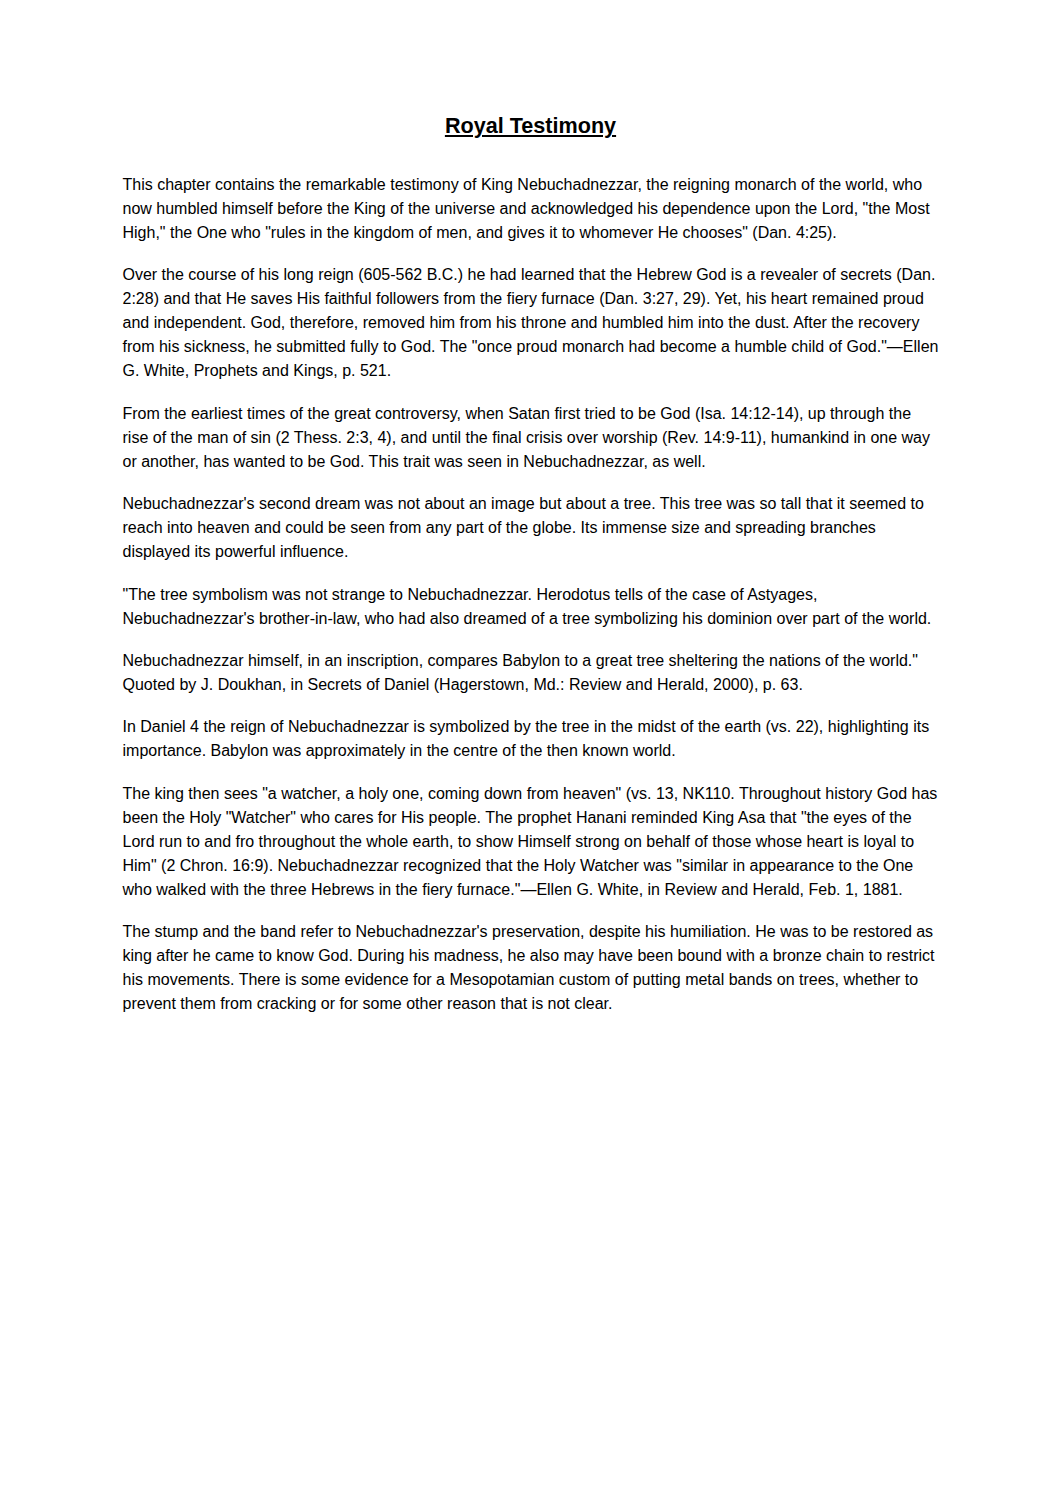Royal Testimony
This chapter contains the remarkable testimony of King Nebuchadnezzar, the reigning monarch of the world, who now humbled himself before the King of the universe and acknowledged his dependence upon the Lord, "the Most High," the One who "rules in the kingdom of men, and gives it to whomever He chooses" (Dan. 4:25).
Over the course of his long reign (605-562 B.C.) he had learned that the Hebrew God is a revealer of secrets (Dan. 2:28) and that He saves His faithful followers from the fiery furnace (Dan. 3:27, 29). Yet, his heart remained proud and independent. God, therefore, removed him from his throne and humbled him into the dust. After the recovery from his sickness, he submitted fully to God. The "once proud monarch had become a humble child of God."—Ellen G. White, Prophets and Kings, p. 521.
From the earliest times of the great controversy, when Satan first tried to be God (Isa. 14:12-14), up through the rise of the man of sin (2 Thess. 2:3, 4), and until the final crisis over worship (Rev. 14:9-11), humankind in one way or another, has wanted to be God. This trait was seen in Nebuchadnezzar, as well.
Nebuchadnezzar's second dream was not about an image but about a tree. This tree was so tall that it seemed to reach into heaven and could be seen from any part of the globe. Its immense size and spreading branches displayed its powerful influence.
"The tree symbolism was not strange to Nebuchadnezzar. Herodotus tells of the case of Astyages, Nebuchadnezzar's brother-in-law, who had also dreamed of a tree symbolizing his dominion over part of the world.
Nebuchadnezzar himself, in an inscription, compares Babylon to a great tree sheltering the nations of the world." Quoted by J. Doukhan, in Secrets of Daniel (Hagerstown, Md.: Review and Herald, 2000), p. 63.
In Daniel 4 the reign of Nebuchadnezzar is symbolized by the tree in the midst of the earth (vs. 22), highlighting its importance. Babylon was approximately in the centre of the then known world.
The king then sees "a watcher, a holy one, coming down from heaven" (vs. 13, NK110. Throughout history God has been the Holy "Watcher" who cares for His people. The prophet Hanani reminded King Asa that "the eyes of the Lord run to and fro throughout the whole earth, to show Himself strong on behalf of those whose heart is loyal to Him" (2 Chron. 16:9). Nebuchadnezzar recognized that the Holy Watcher was "similar in appearance to the One who walked with the three Hebrews in the fiery furnace."—Ellen G. White, in Review and Herald, Feb. 1, 1881.
The stump and the band refer to Nebuchadnezzar's preservation, despite his humiliation. He was to be restored as king after he came to know God. During his madness, he also may have been bound with a bronze chain to restrict his movements. There is some evidence for a Mesopotamian custom of putting metal bands on trees, whether to prevent them from cracking or for some other reason that is not clear.